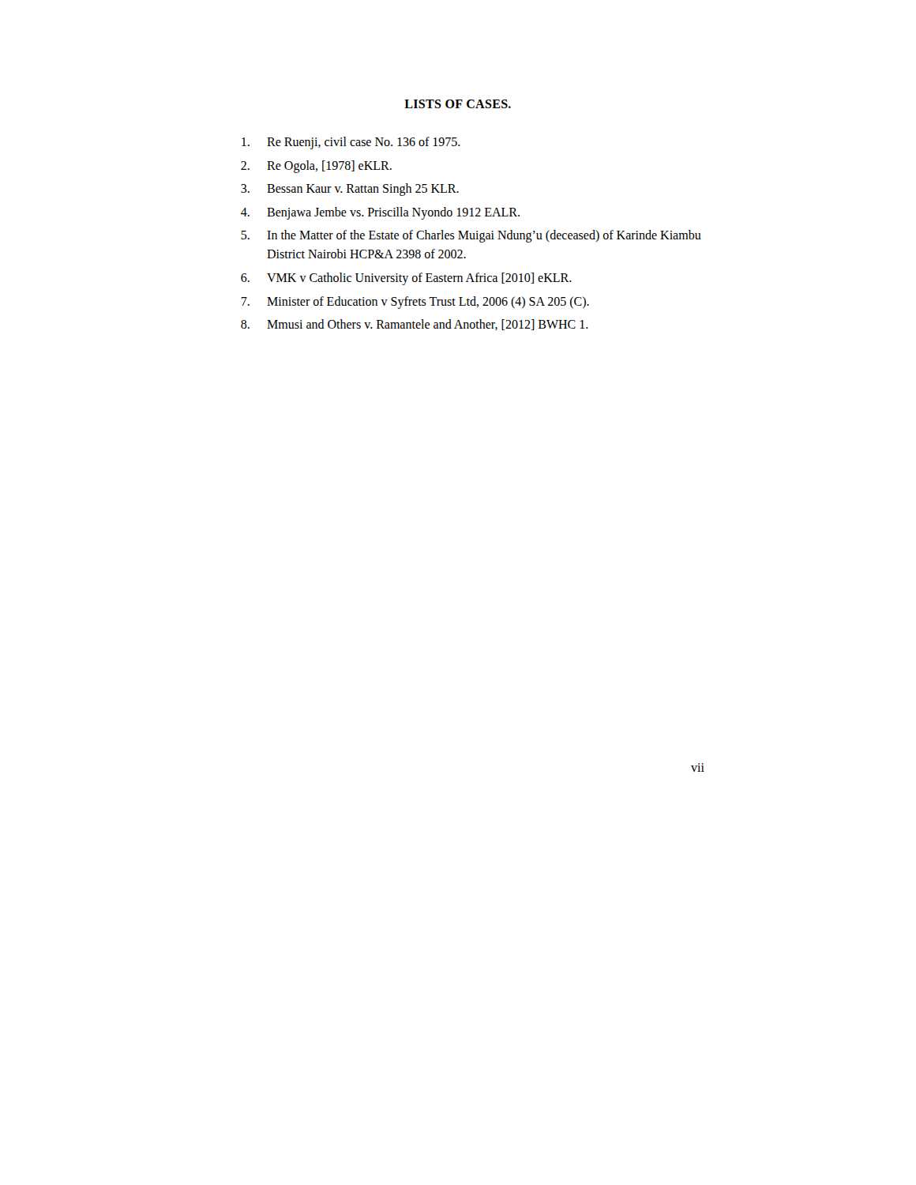Lists of Cases.
Re Ruenji, civil case No. 136 of 1975.
Re Ogola, [1978] eKLR.
Bessan Kaur v. Rattan Singh 25 KLR.
Benjawa Jembe vs. Priscilla Nyondo 1912 EALR.
In the Matter of the Estate of Charles Muigai Ndung’u (deceased) of Karinde Kiambu District Nairobi HCP&A 2398 of 2002.
VMK v Catholic University of Eastern Africa [2010] eKLR.
Minister of Education v Syfrets Trust Ltd, 2006 (4) SA 205 (C).
Mmusi and Others v. Ramantele and Another, [2012] BWHC 1.
vii